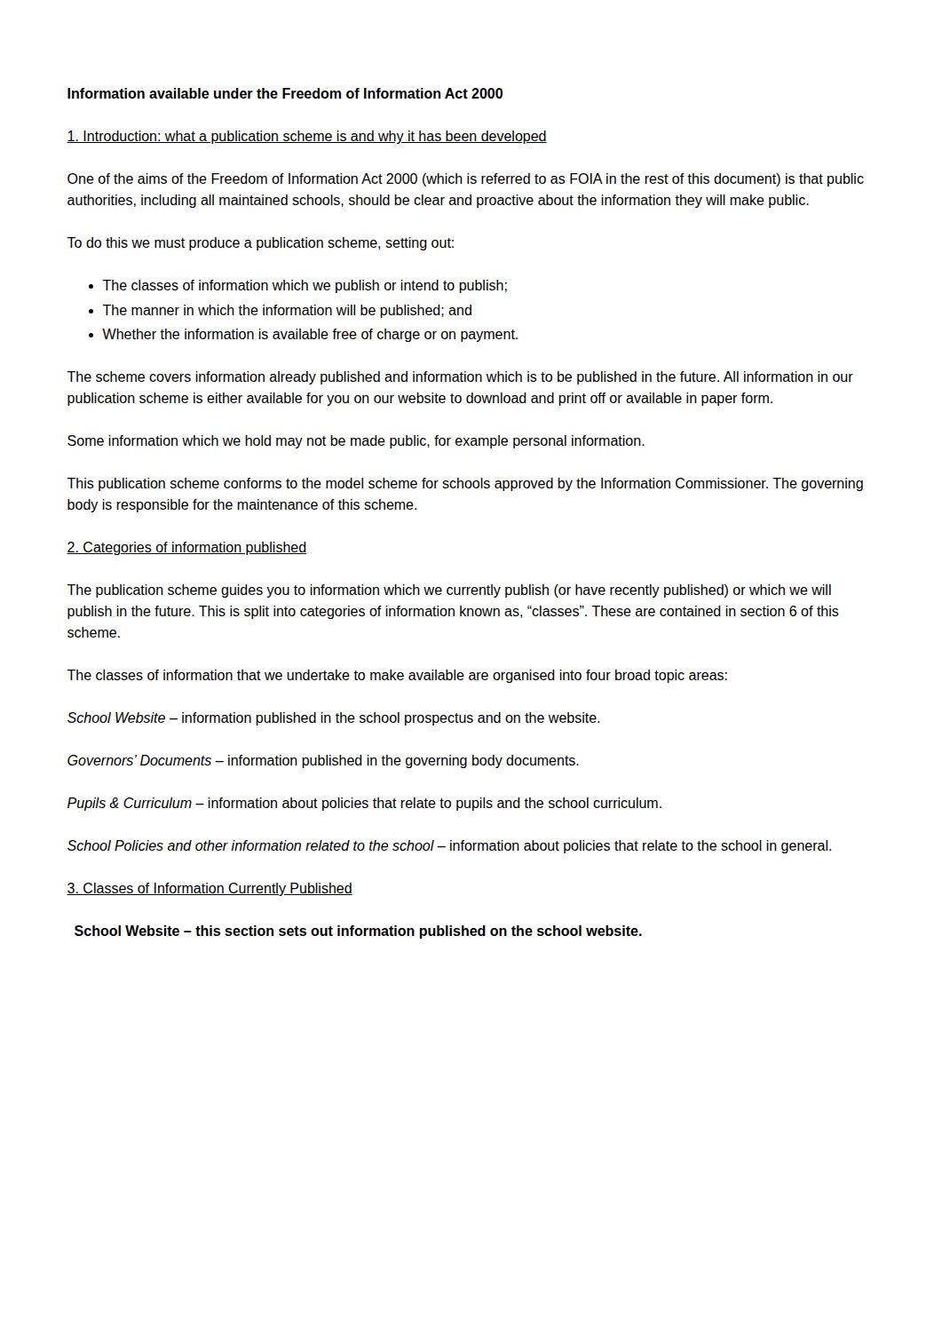Information available under the Freedom of Information Act 2000
1. Introduction: what a publication scheme is and why it has been developed
One of the aims of the Freedom of Information Act 2000 (which is referred to as FOIA in the rest of this document) is that public authorities, including all maintained schools, should be clear and proactive about the information they will make public.
To do this we must produce a publication scheme, setting out:
The classes of information which we publish or intend to publish;
The manner in which the information will be published; and
Whether the information is available free of charge or on payment.
The scheme covers information already published and information which is to be published in the future. All information in our publication scheme is either available for you on our website to download and print off or available in paper form.
Some information which we hold may not be made public, for example personal information.
This publication scheme conforms to the model scheme for schools approved by the Information Commissioner. The governing body is responsible for the maintenance of this scheme.
2. Categories of information published
The publication scheme guides you to information which we currently publish (or have recently published) or which we will publish in the future. This is split into categories of information known as, “classes”. These are contained in section 6 of this scheme.
The classes of information that we undertake to make available are organised into four broad topic areas:
School Website – information published in the school prospectus and on the website.
Governors’ Documents – information published in the governing body documents.
Pupils & Curriculum – information about policies that relate to pupils and the school curriculum.
School Policies and other information related to the school – information about policies that relate to the school in general.
3. Classes of Information Currently Published
School Website – this section sets out information published on the school website.